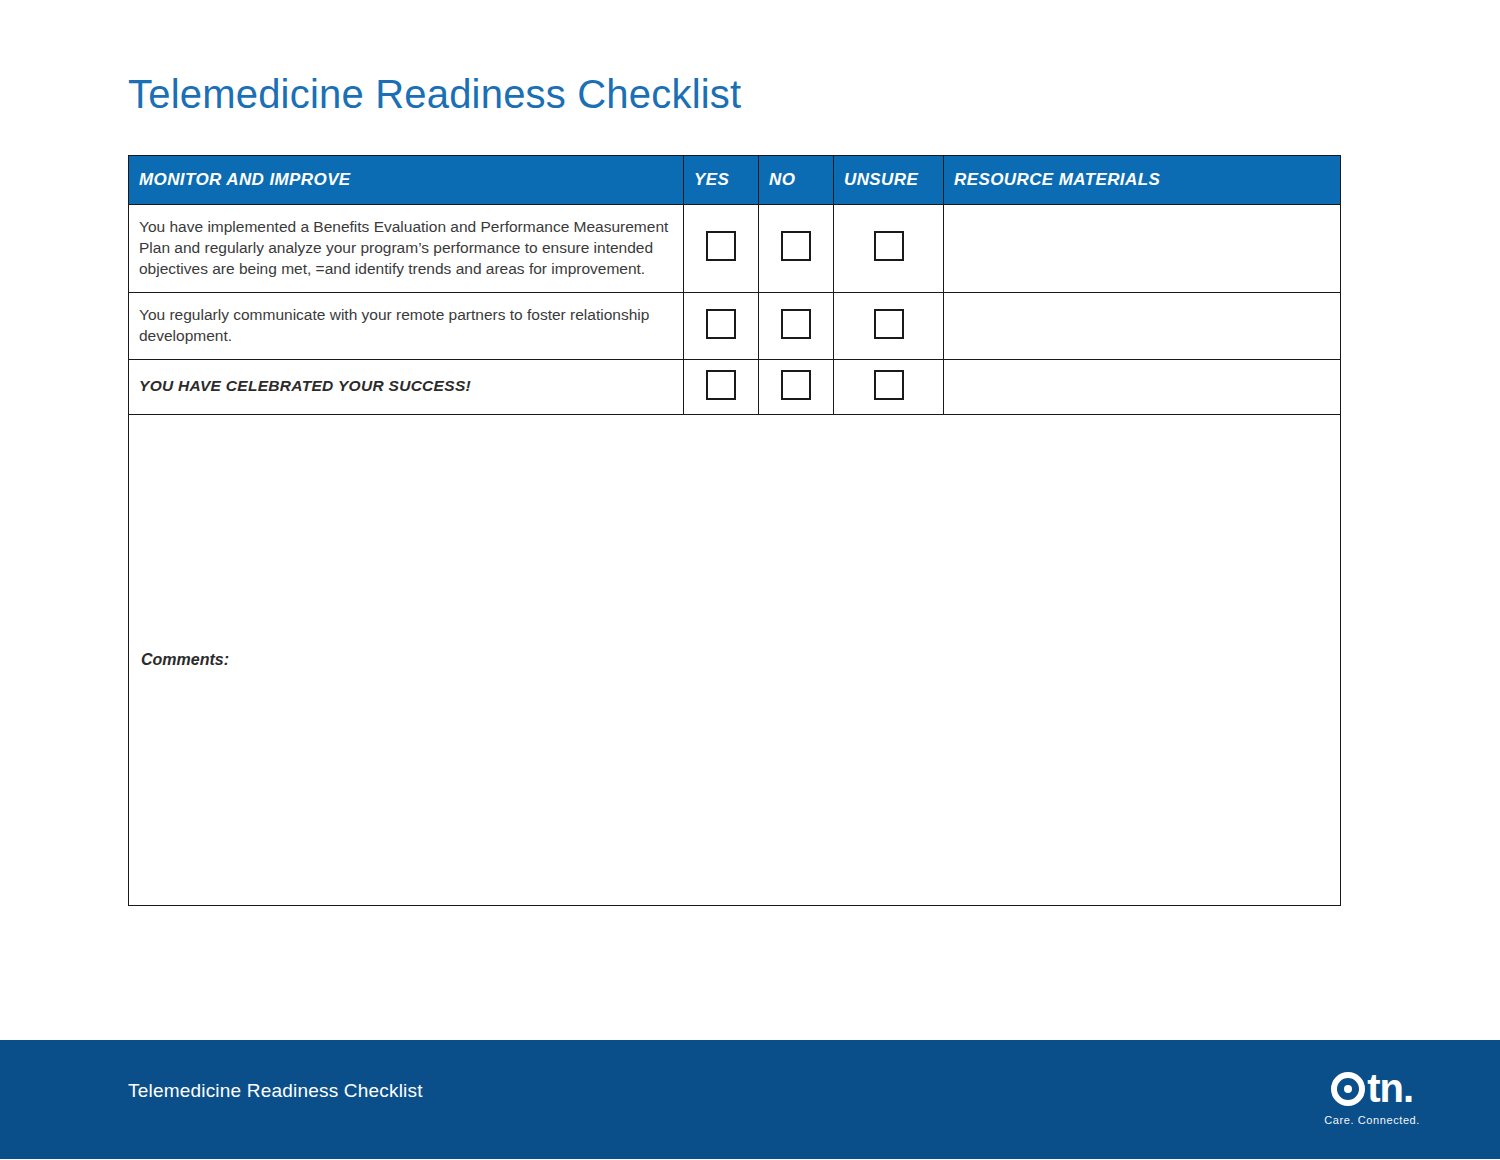Telemedicine Readiness Checklist
| MONITOR AND IMPROVE | YES | NO | UNSURE | RESOURCE MATERIALS |
| --- | --- | --- | --- | --- |
| You have implemented a Benefits Evaluation and Performance Measurement Plan and regularly analyze your program’s performance to ensure intended objectives are being met, =and identify trends and areas for improvement. | | | | |
| You regularly communicate with your remote partners to foster relationship development. | | | | |
| YOU HAVE CELEBRATED YOUR SUCCESS! | | | | |
| Comments: |
Telemedicine Readiness Checklist
tn.
Care. Connected.